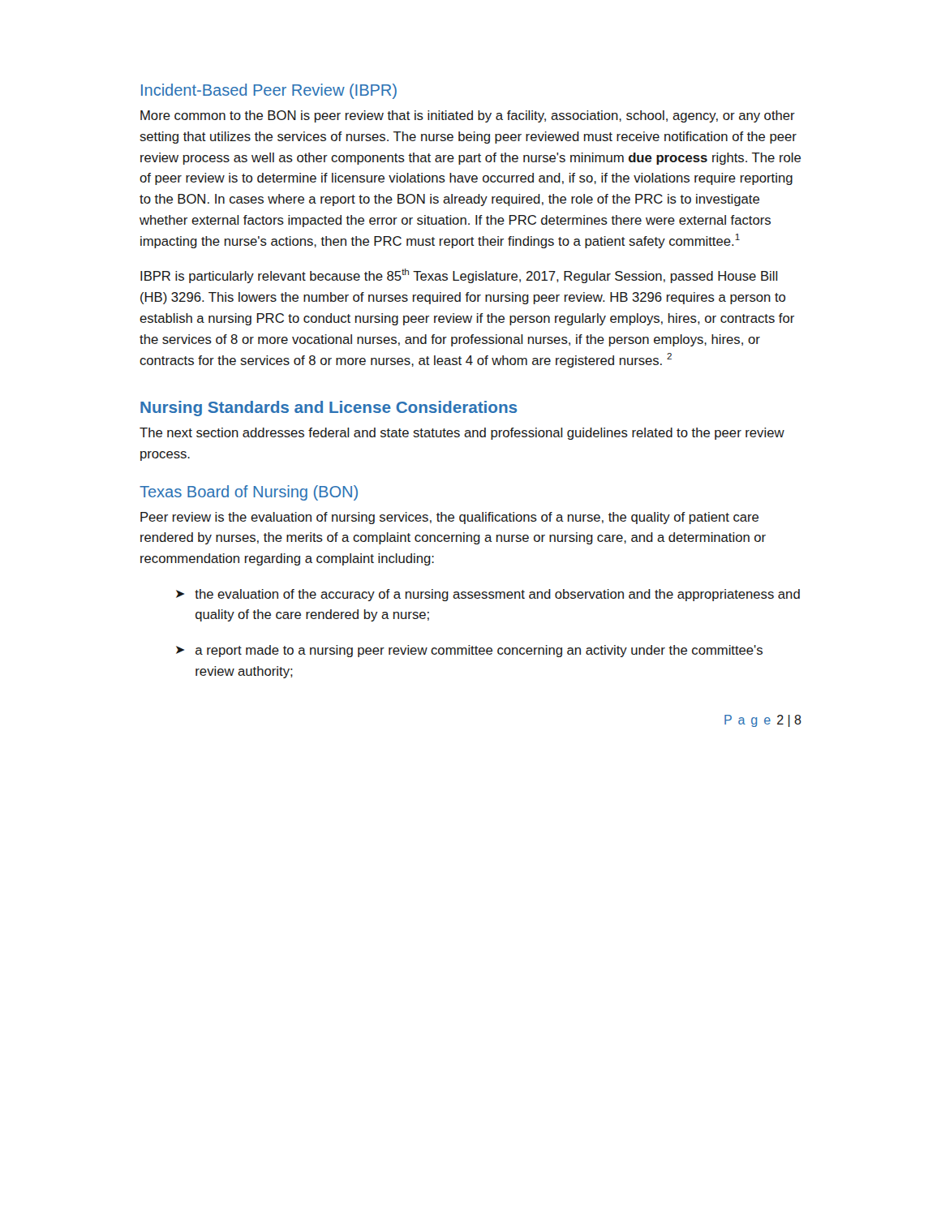Incident-Based Peer Review (IBPR)
More common to the BON is peer review that is initiated by a facility, association, school, agency, or any other setting that utilizes the services of nurses. The nurse being peer reviewed must receive notification of the peer review process as well as other components that are part of the nurse's minimum due process rights. The role of peer review is to determine if licensure violations have occurred and, if so, if the violations require reporting to the BON. In cases where a report to the BON is already required, the role of the PRC is to investigate whether external factors impacted the error or situation. If the PRC determines there were external factors impacting the nurse's actions, then the PRC must report their findings to a patient safety committee.1
IBPR is particularly relevant because the 85th Texas Legislature, 2017, Regular Session, passed House Bill (HB) 3296. This lowers the number of nurses required for nursing peer review. HB 3296 requires a person to establish a nursing PRC to conduct nursing peer review if the person regularly employs, hires, or contracts for the services of 8 or more vocational nurses, and for professional nurses, if the person employs, hires, or contracts for the services of 8 or more nurses, at least 4 of whom are registered nurses. 2
Nursing Standards and License Considerations
The next section addresses federal and state statutes and professional guidelines related to the peer review process.
Texas Board of Nursing (BON)
Peer review is the evaluation of nursing services, the qualifications of a nurse, the quality of patient care rendered by nurses, the merits of a complaint concerning a nurse or nursing care, and a determination or recommendation regarding a complaint including:
the evaluation of the accuracy of a nursing assessment and observation and the appropriateness and quality of the care rendered by a nurse;
a report made to a nursing peer review committee concerning an activity under the committee's review authority;
P a g e 2 | 8